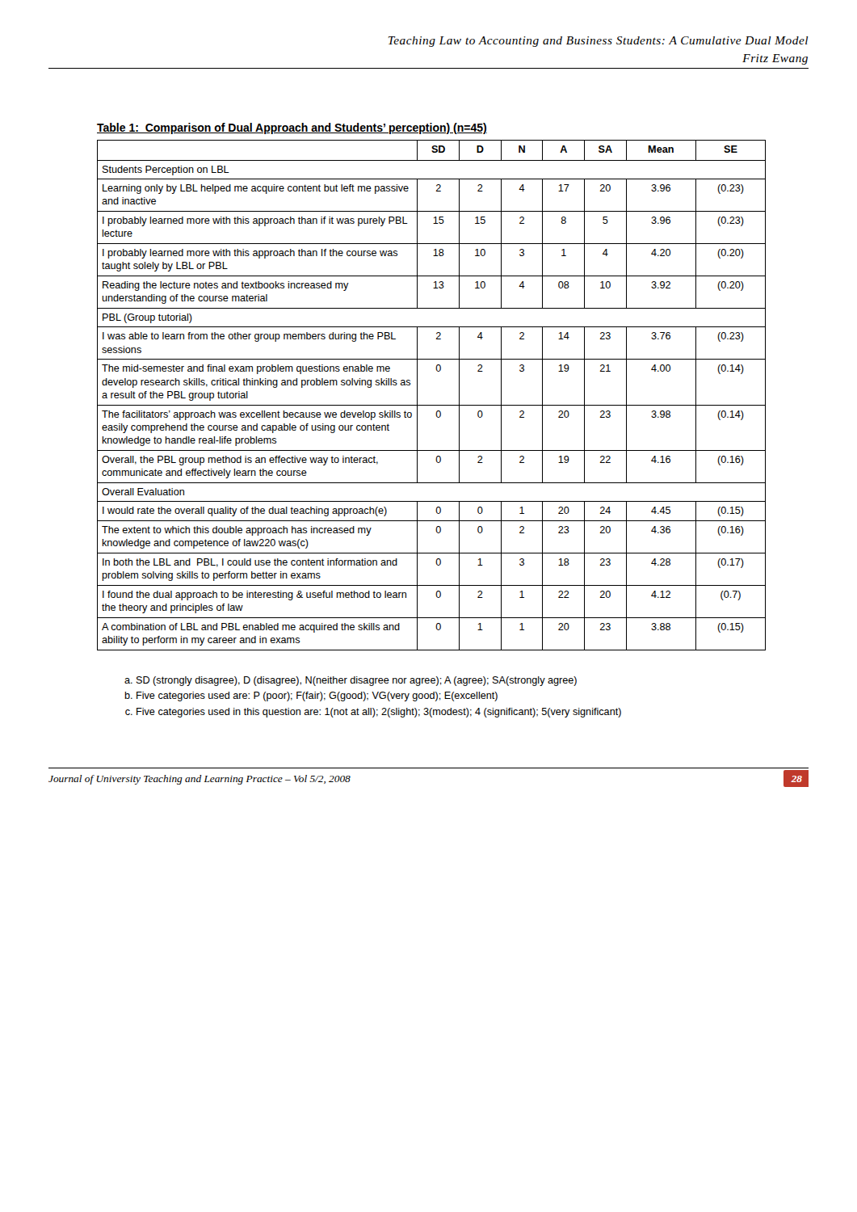Teaching Law to Accounting and Business Students: A Cumulative Dual Model Fritz Ewang
Table 1: Comparison of Dual Approach and Students’ perception) (n=45)
| | SD | D | N | A | SA | Mean | SE |
| --- | --- | --- | --- | --- | --- | --- | --- |
| Students Perception on LBL |
| Learning only by LBL helped me acquire content but left me passive and inactive | 2 | 2 | 4 | 17 | 20 | 3.96 | (0.23) |
| I probably learned more with this approach than if it was purely PBL lecture | 15 | 15 | 2 | 8 | 5 | 3.96 | (0.23) |
| I probably learned more with this approach than If the course was taught solely by LBL or PBL | 18 | 10 | 3 | 1 | 4 | 4.20 | (0.20) |
| Reading the lecture notes and textbooks increased my understanding of the course material | 13 | 10 | 4 | 08 | 10 | 3.92 | (0.20) |
| PBL (Group tutorial) |
| I was able to learn from the other group members during the PBL sessions | 2 | 4 | 2 | 14 | 23 | 3.76 | (0.23) |
| The mid-semester and final exam problem questions enable me develop research skills, critical thinking and problem solving skills as a result of the PBL group tutorial | 0 | 2 | 3 | 19 | 21 | 4.00 | (0.14) |
| The facilitators’ approach was excellent because we develop skills to easily comprehend the course and capable of using our content knowledge to handle real-life problems | 0 | 0 | 2 | 20 | 23 | 3.98 | (0.14) |
| Overall, the PBL group method is an effective way to interact, communicate and effectively learn the course | 0 | 2 | 2 | 19 | 22 | 4.16 | (0.16) |
| Overall Evaluation |
| I would rate the overall quality of the dual teaching approach(e) | 0 | 0 | 1 | 20 | 24 | 4.45 | (0.15) |
| The extent to which this double approach has increased my knowledge and competence of law220 was(c) | 0 | 0 | 2 | 23 | 20 | 4.36 | (0.16) |
| In both the LBL and PBL, I could use the content information and problem solving skills to perform better in exams | 0 | 1 | 3 | 18 | 23 | 4.28 | (0.17) |
| I found the dual approach to be interesting & useful method to learn the theory and principles of law | 0 | 2 | 1 | 22 | 20 | 4.12 | (0.7) |
| A combination of LBL and PBL enabled me acquired the skills and ability to perform in my career and in exams | 0 | 1 | 1 | 20 | 23 | 3.88 | (0.15) |
SD (strongly disagree), D (disagree), N(neither disagree nor agree); A (agree); SA(strongly agree)
Five categories used are: P (poor); F(fair); G(good); VG(very good); E(excellent)
Five categories used in this question are: 1(not at all); 2(slight); 3(modest); 4 (significant); 5(very significant)
Journal of University Teaching and Learning Practice – Vol 5/2, 2008 28